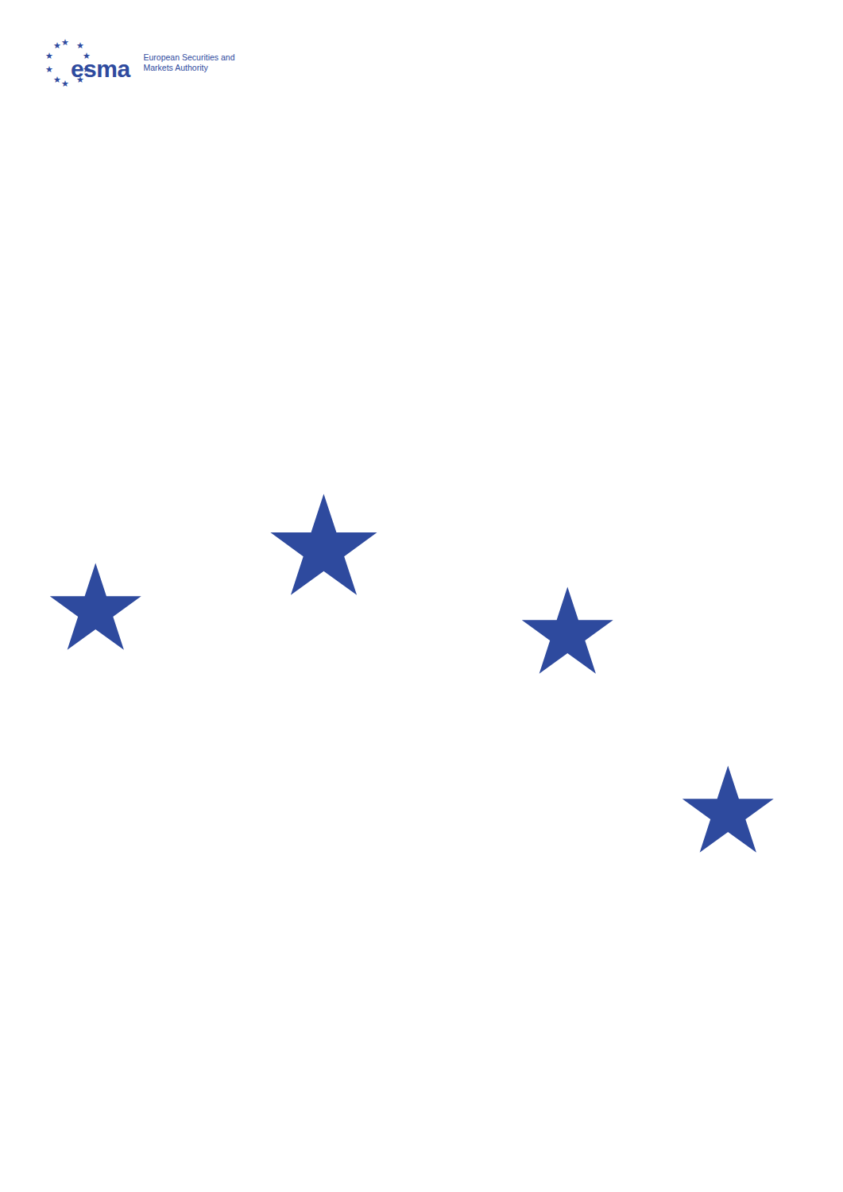★★★★★ ★★★★★
esma
European Securities and
Markets Authority
★ ★ ★ ★